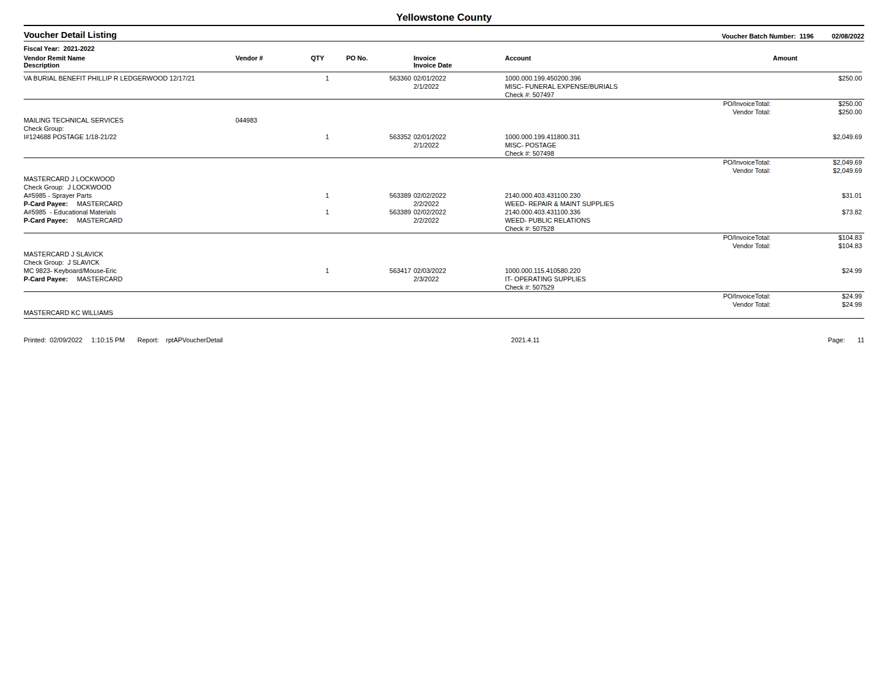Yellowstone County
Voucher Detail Listing
Voucher Batch Number: 1196 02/08/2022
Fiscal Year: 2021-2022
| Vendor Remit Name Description | Vendor # | QTY | PO No. | Invoice Invoice Date | Account | Amount |
| --- | --- | --- | --- | --- | --- | --- |
| VA BURIAL BENEFIT PHILLIP R LEDGERWOOD 12/17/21 | | 1 | 563360 | 02/01/2022 | 1000.000.199.450200.396 | $250.00 |
| | | | | 2/1/2022 | MISC- FUNERAL EXPENSE/BURIALS | |
| | | | | | Check #: 507497 | |
| | | | | | PO/InvoiceTotal: | $250.00 |
| | | | | | Vendor Total: | $250.00 |
| MAILING TECHNICAL SERVICES | 044983 | | | | | |
| Check Group: | | | | | | |
| I#124688 POSTAGE 1/18-21/22 | | 1 | 563352 | 02/01/2022 | 1000.000.199.411800.311 | $2,049.69 |
| | | | | 2/1/2022 | MISC- POSTAGE | |
| | | | | | Check #: 507498 | |
| | | | | | PO/InvoiceTotal: | $2,049.69 |
| | | | | | Vendor Total: | $2,049.69 |
| MASTERCARD J LOCKWOOD | | | | | | |
| Check Group: J LOCKWOOD | | | | | | |
| A#5985 - Sprayer Parts | | 1 | 563389 | 02/02/2022 | 2140.000.403.431100.230 | $31.01 |
| P-Card Payee: MASTERCARD | | | | 2/2/2022 | WEED- REPAIR & MAINT SUPPLIES | |
| A#5985 - Educational Materials | | 1 | 563389 | 02/02/2022 | 2140.000.403.431100.336 | $73.82 |
| P-Card Payee: MASTERCARD | | | | 2/2/2022 | WEED- PUBLIC RELATIONS | |
| | | | | | Check #: 507528 | |
| | | | | | PO/InvoiceTotal: | $104.83 |
| | | | | | Vendor Total: | $104.83 |
| MASTERCARD J SLAVICK | | | | | | |
| Check Group: J SLAVICK | | | | | | |
| MC 9823- Keyboard/Mouse-Eric | | 1 | 563417 | 02/03/2022 | 1000.000.115.410580.220 | $24.99 |
| P-Card Payee: MASTERCARD | | | | 2/3/2022 | IT- OPERATING SUPPLIES | |
| | | | | | Check #: 507529 | |
| | | | | | PO/InvoiceTotal: | $24.99 |
| | | | | | Vendor Total: | $24.99 |
| MASTERCARD KC WILLIAMS | | | | | | |
Printed: 02/09/2022 1:10:15 PM Report: rptAPVoucherDetail
2021.4.11
Page: 11